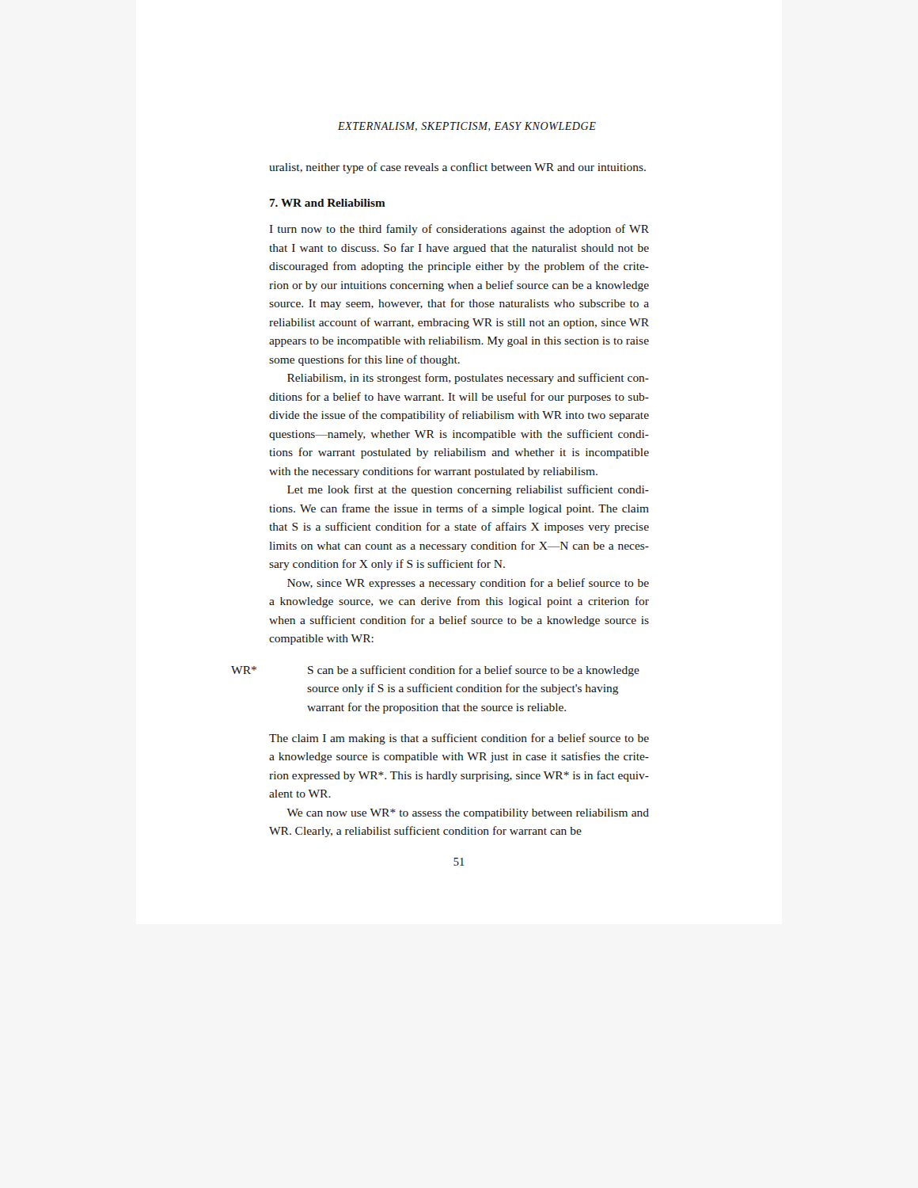Externalism, Skepticism, Easy Knowledge
uralist, neither type of case reveals a conflict between WR and our intuitions.
7. WR and Reliabilism
I turn now to the third family of considerations against the adoption of WR that I want to discuss. So far I have argued that the naturalist should not be discouraged from adopting the principle either by the problem of the criterion or by our intuitions concerning when a belief source can be a knowledge source. It may seem, however, that for those naturalists who subscribe to a reliabilist account of warrant, embracing WR is still not an option, since WR appears to be incompatible with reliabilism. My goal in this section is to raise some questions for this line of thought.
Reliabilism, in its strongest form, postulates necessary and sufficient conditions for a belief to have warrant. It will be useful for our purposes to subdivide the issue of the compatibility of reliabilism with WR into two separate questions—namely, whether WR is incompatible with the sufficient conditions for warrant postulated by reliabilism and whether it is incompatible with the necessary conditions for warrant postulated by reliabilism.
Let me look first at the question concerning reliabilist sufficient conditions. We can frame the issue in terms of a simple logical point. The claim that S is a sufficient condition for a state of affairs X imposes very precise limits on what can count as a necessary condition for X—N can be a necessary condition for X only if S is sufficient for N.
Now, since WR expresses a necessary condition for a belief source to be a knowledge source, we can derive from this logical point a criterion for when a sufficient condition for a belief source to be a knowledge source is compatible with WR:
WR*S can be a sufficient condition for a belief source to be a knowledge source only if S is a sufficient condition for the subject's having warrant for the proposition that the source is reliable.
The claim I am making is that a sufficient condition for a belief source to be a knowledge source is compatible with WR just in case it satisfies the criterion expressed by WR*. This is hardly surprising, since WR* is in fact equivalent to WR.
We can now use WR* to assess the compatibility between reliabilism and WR. Clearly, a reliabilist sufficient condition for warrant can be
51